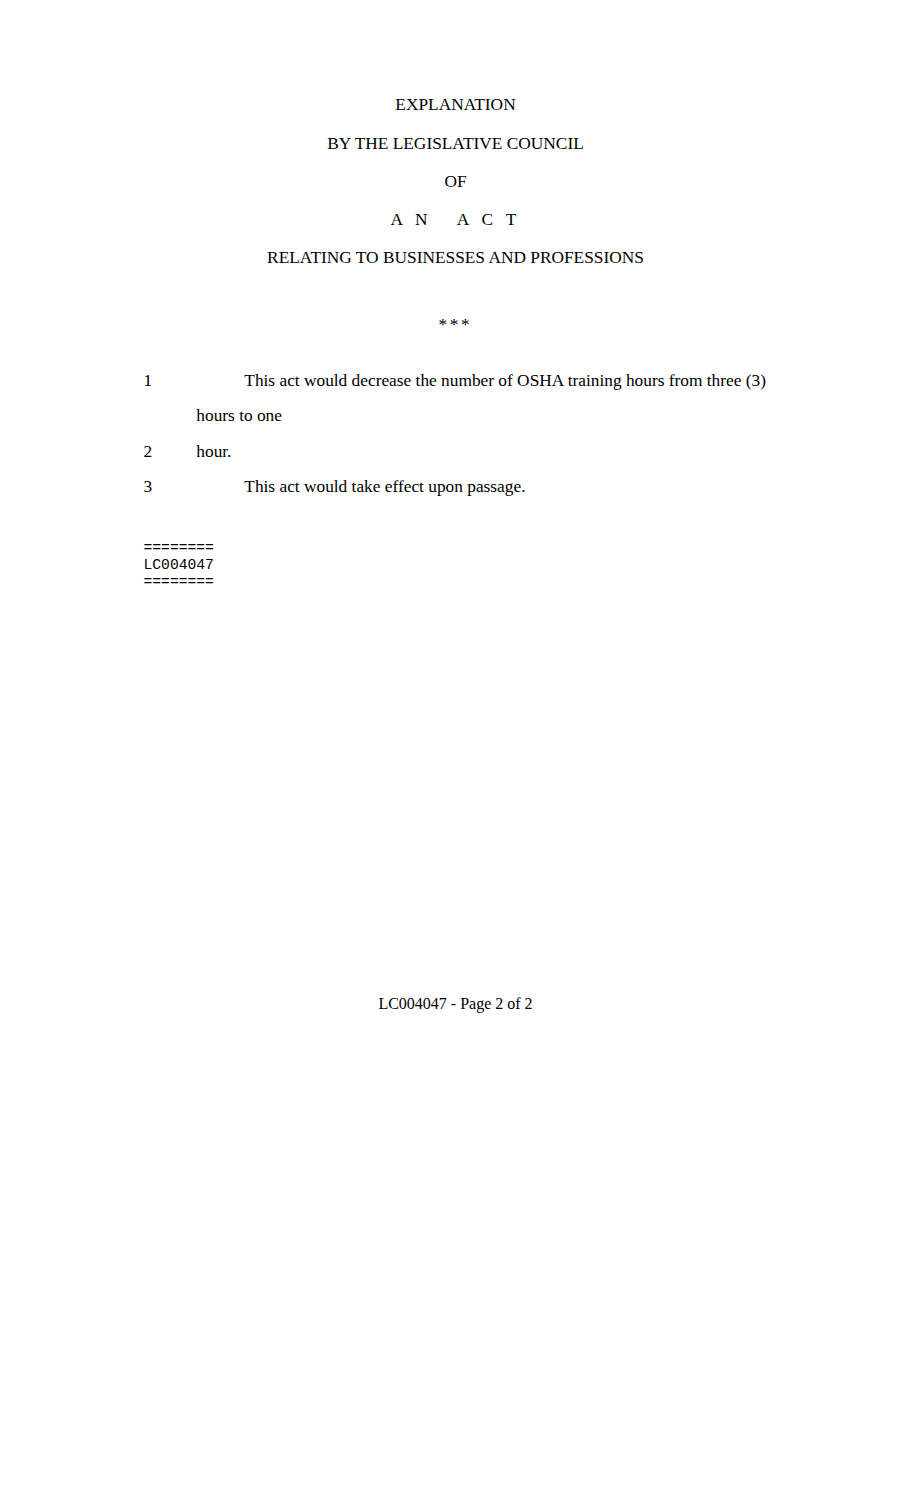EXPLANATION
BY THE LEGISLATIVE COUNCIL
OF
A N A C T
RELATING TO BUSINESSES AND PROFESSIONS
***
| 1 | This act would decrease the number of OSHA training hours from three (3) hours to one |
| 2 | hour. |
| 3 | This act would take effect upon passage. |
========
LC004047
========
LC004047 - Page 2 of 2